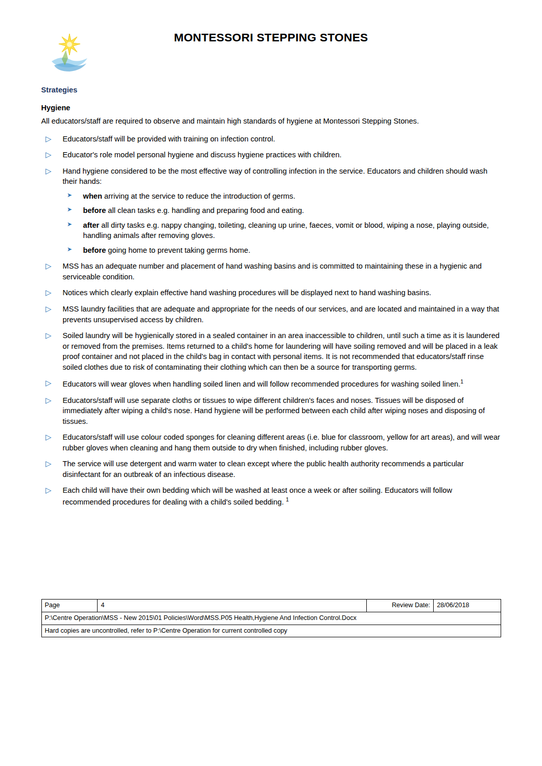MONTESSORI STEPPING STONES
Strategies
Hygiene
All educators/staff are required to observe and maintain high standards of hygiene at Montessori Stepping Stones.
Educators/staff will be provided with training on infection control.
Educator's role model personal hygiene and discuss hygiene practices with children.
Hand hygiene considered to be the most effective way of controlling infection in the service. Educators and children should wash their hands:
when arriving at the service to reduce the introduction of germs.
before all clean tasks e.g. handling and preparing food and eating.
after all dirty tasks e.g. nappy changing, toileting, cleaning up urine, faeces, vomit or blood, wiping a nose, playing outside, handling animals after removing gloves.
before going home to prevent taking germs home.
MSS has an adequate number and placement of hand washing basins and is committed to maintaining these in a hygienic and serviceable condition.
Notices which clearly explain effective hand washing procedures will be displayed next to hand washing basins.
MSS laundry facilities that are adequate and appropriate for the needs of our services, and are located and maintained in a way that prevents unsupervised access by children.
Soiled laundry will be hygienically stored in a sealed container in an area inaccessible to children, until such a time as it is laundered or removed from the premises. Items returned to a child's home for laundering will have soiling removed and will be placed in a leak proof container and not placed in the child's bag in contact with personal items. It is not recommended that educators/staff rinse soiled clothes due to risk of contaminating their clothing which can then be a source for transporting germs.
Educators will wear gloves when handling soiled linen and will follow recommended procedures for washing soiled linen.1
Educators/staff will use separate cloths or tissues to wipe different children's faces and noses. Tissues will be disposed of immediately after wiping a child's nose. Hand hygiene will be performed between each child after wiping noses and disposing of tissues.
Educators/staff will use colour coded sponges for cleaning different areas (i.e. blue for classroom, yellow for art areas), and will wear rubber gloves when cleaning and hang them outside to dry when finished, including rubber gloves.
The service will use detergent and warm water to clean except where the public health authority recommends a particular disinfectant for an outbreak of an infectious disease.
Each child will have their own bedding which will be washed at least once a week or after soiling. Educators will follow recommended procedures for dealing with a child's soiled bedding. 1
| Page | 4 | Review Date: | 28/06/2018 |
| P:\Centre Operation\MSS - New 2015\01 Policies\Word\MSS.P05 Health,Hygiene And Infection Control.Docx |
| Hard copies are uncontrolled, refer to P:\Centre Operation for current controlled copy |